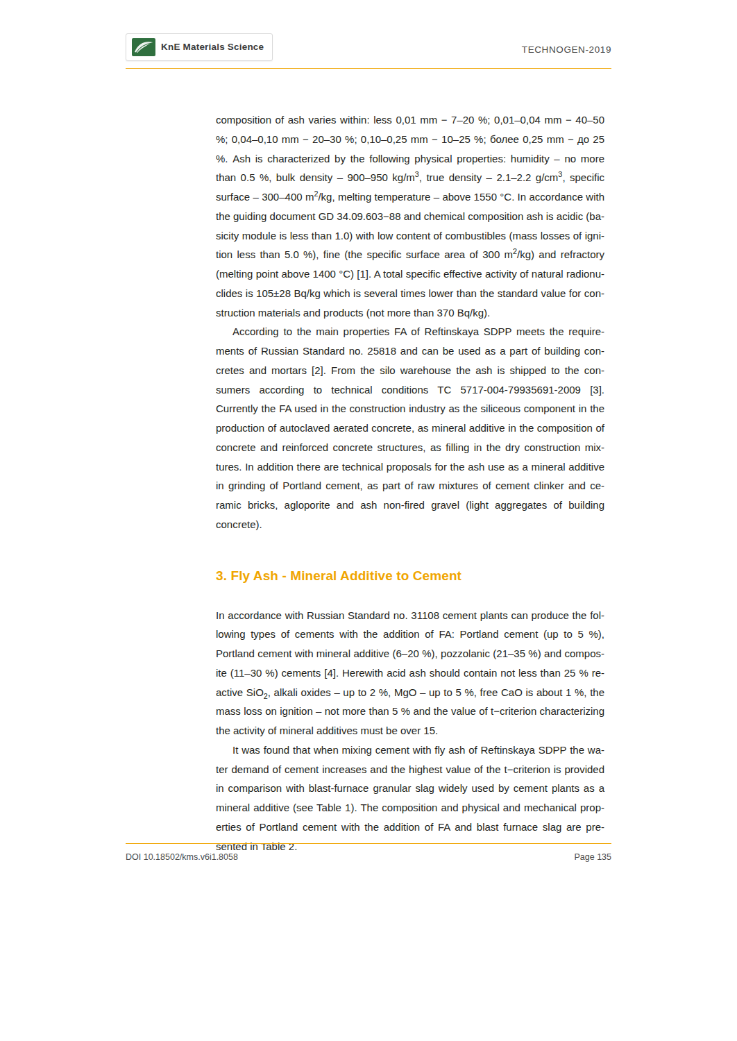KnE Materials Science
TECHNOGEN-2019
composition of ash varies within: less 0,01 mm − 7–20 %; 0,01–0,04 mm − 40–50 %; 0,04–0,10 mm − 20–30 %; 0,10–0,25 mm − 10–25 %; более 0,25 mm − до 25 %. Ash is characterized by the following physical properties: humidity – no more than 0.5 %, bulk density – 900–950 kg/m3, true density – 2.1–2.2 g/cm3, specific surface – 300–400 m2/kg, melting temperature – above 1550 °C. In accordance with the guiding document GD 34.09.603−88 and chemical composition ash is acidic (basicity module is less than 1.0) with low content of combustibles (mass losses of ignition less than 5.0 %), fine (the specific surface area of 300 m2/kg) and refractory (melting point above 1400 °C) [1]. A total specific effective activity of natural radionuclides is 105±28 Bq/kg which is several times lower than the standard value for construction materials and products (not more than 370 Bq/kg).
According to the main properties FA of Reftinskaya SDPP meets the requirements of Russian Standard no. 25818 and can be used as a part of building concretes and mortars [2]. From the silo warehouse the ash is shipped to the consumers according to technical conditions TC 5717-004-79935691-2009 [3]. Currently the FA used in the construction industry as the siliceous component in the production of autoclaved aerated concrete, as mineral additive in the composition of concrete and reinforced concrete structures, as filling in the dry construction mixtures. In addition there are technical proposals for the ash use as a mineral additive in grinding of Portland cement, as part of raw mixtures of cement clinker and ceramic bricks, agloporite and ash non-fired gravel (light aggregates of building concrete).
3. Fly Ash - Mineral Additive to Cement
In accordance with Russian Standard no. 31108 cement plants can produce the following types of cements with the addition of FA: Portland cement (up to 5 %), Portland cement with mineral additive (6–20 %), pozzolanic (21–35 %) and composite (11–30 %) cements [4]. Herewith acid ash should contain not less than 25 % reactive SiO2, alkali oxides – up to 2 %, MgO – up to 5 %, free CaO is about 1 %, the mass loss on ignition – not more than 5 % and the value of t−criterion characterizing the activity of mineral additives must be over 15.
It was found that when mixing cement with fly ash of Reftinskaya SDPP the water demand of cement increases and the highest value of the t−criterion is provided in comparison with blast-furnace granular slag widely used by cement plants as a mineral additive (see Table 1). The composition and physical and mechanical properties of Portland cement with the addition of FA and blast furnace slag are presented in Table 2.
DOI 10.18502/kms.v6i1.8058 Page 135